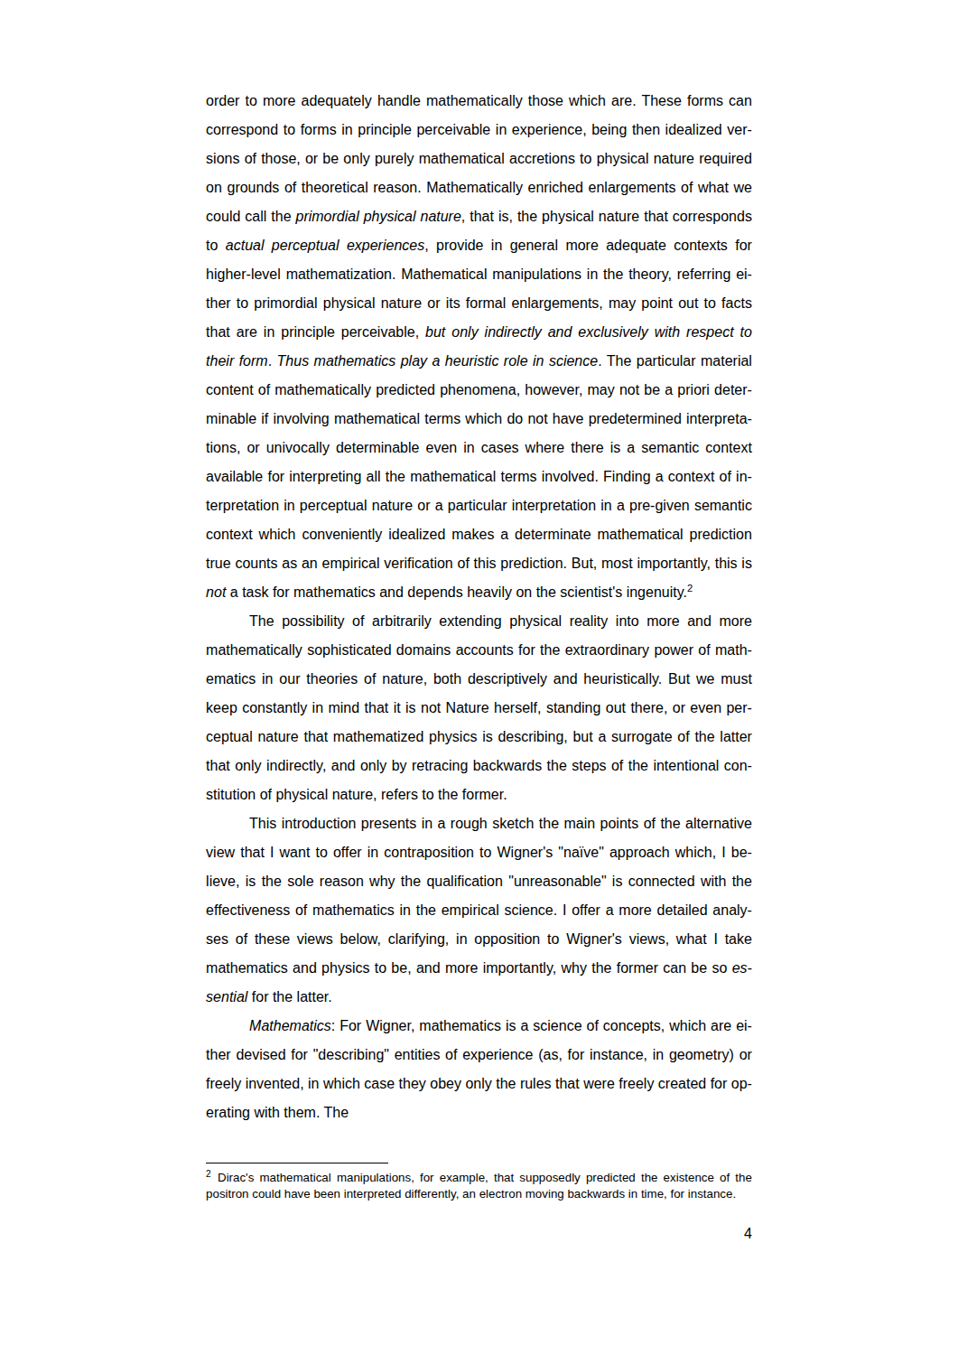order to more adequately handle mathematically those which are. These forms can correspond to forms in principle perceivable in experience, being then idealized versions of those, or be only purely mathematical accretions to physical nature required on grounds of theoretical reason. Mathematically enriched enlargements of what we could call the primordial physical nature, that is, the physical nature that corresponds to actual perceptual experiences, provide in general more adequate contexts for higher-level mathematization. Mathematical manipulations in the theory, referring either to primordial physical nature or its formal enlargements, may point out to facts that are in principle perceivable, but only indirectly and exclusively with respect to their form. Thus mathematics play a heuristic role in science. The particular material content of mathematically predicted phenomena, however, may not be a priori determinable if involving mathematical terms which do not have predetermined interpretations, or univocally determinable even in cases where there is a semantic context available for interpreting all the mathematical terms involved. Finding a context of interpretation in perceptual nature or a particular interpretation in a pre-given semantic context which conveniently idealized makes a determinate mathematical prediction true counts as an empirical verification of this prediction. But, most importantly, this is not a task for mathematics and depends heavily on the scientist's ingenuity.2
The possibility of arbitrarily extending physical reality into more and more mathematically sophisticated domains accounts for the extraordinary power of mathematics in our theories of nature, both descriptively and heuristically. But we must keep constantly in mind that it is not Nature herself, standing out there, or even perceptual nature that mathematized physics is describing, but a surrogate of the latter that only indirectly, and only by retracing backwards the steps of the intentional constitution of physical nature, refers to the former.
This introduction presents in a rough sketch the main points of the alternative view that I want to offer in contraposition to Wigner's "naïve" approach which, I believe, is the sole reason why the qualification "unreasonable" is connected with the effectiveness of mathematics in the empirical science. I offer a more detailed analyses of these views below, clarifying, in opposition to Wigner's views, what I take mathematics and physics to be, and more importantly, why the former can be so essential for the latter.
Mathematics: For Wigner, mathematics is a science of concepts, which are either devised for "describing" entities of experience (as, for instance, in geometry) or freely invented, in which case they obey only the rules that were freely created for operating with them. The
2 Dirac's mathematical manipulations, for example, that supposedly predicted the existence of the positron could have been interpreted differently, an electron moving backwards in time, for instance.
4